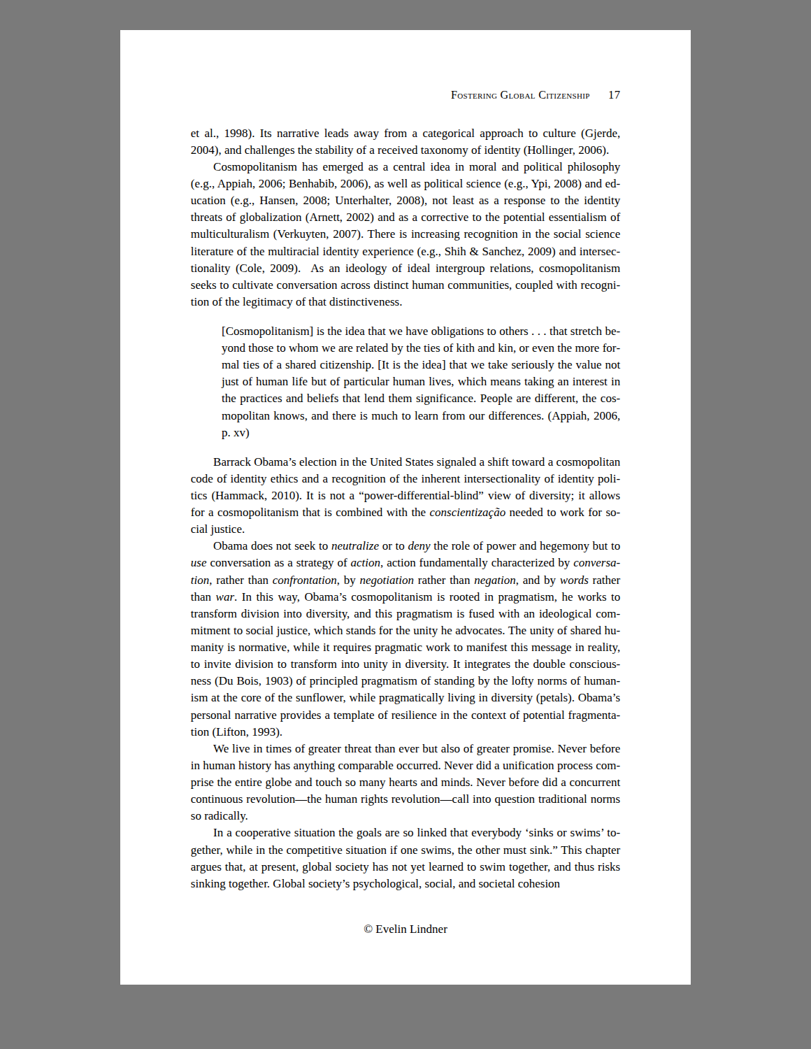Fostering Global Citizenship 17
et al., 1998). Its narrative leads away from a categorical approach to culture (Gjerde, 2004), and challenges the stability of a received taxonomy of identity (Hollinger, 2006).
Cosmopolitanism has emerged as a central idea in moral and political philosophy (e.g., Appiah, 2006; Benhabib, 2006), as well as political science (e.g., Ypi, 2008) and education (e.g., Hansen, 2008; Unterhalter, 2008), not least as a response to the identity threats of globalization (Arnett, 2002) and as a corrective to the potential essentialism of multiculturalism (Verkuyten, 2007). There is increasing recognition in the social science literature of the multiracial identity experience (e.g., Shih & Sanchez, 2009) and intersectionality (Cole, 2009). As an ideology of ideal intergroup relations, cosmopolitanism seeks to cultivate conversation across distinct human communities, coupled with recognition of the legitimacy of that distinctiveness.
[Cosmopolitanism] is the idea that we have obligations to others . . . that stretch beyond those to whom we are related by the ties of kith and kin, or even the more formal ties of a shared citizenship. [It is the idea] that we take seriously the value not just of human life but of particular human lives, which means taking an interest in the practices and beliefs that lend them significance. People are different, the cosmopolitan knows, and there is much to learn from our differences. (Appiah, 2006, p. xv)
Barrack Obama’s election in the United States signaled a shift toward a cosmopolitan code of identity ethics and a recognition of the inherent intersectionality of identity politics (Hammack, 2010). It is not a “power-differential-blind” view of diversity; it allows for a cosmopolitanism that is combined with the conscientização needed to work for social justice.
Obama does not seek to neutralize or to deny the role of power and hegemony but to use conversation as a strategy of action, action fundamentally characterized by conversation, rather than confrontation, by negotiation rather than negation, and by words rather than war. In this way, Obama’s cosmopolitanism is rooted in pragmatism, he works to transform division into diversity, and this pragmatism is fused with an ideological commitment to social justice, which stands for the unity he advocates. The unity of shared humanity is normative, while it requires pragmatic work to manifest this message in reality, to invite division to transform into unity in diversity. It integrates the double consciousness (Du Bois, 1903) of principled pragmatism of standing by the lofty norms of humanism at the core of the sunflower, while pragmatically living in diversity (petals). Obama’s personal narrative provides a template of resilience in the context of potential fragmentation (Lifton, 1993).
We live in times of greater threat than ever but also of greater promise. Never before in human history has anything comparable occurred. Never did a unification process comprise the entire globe and touch so many hearts and minds. Never before did a concurrent continuous revolution—the human rights revolution—call into question traditional norms so radically.
In a cooperative situation the goals are so linked that everybody ‘sinks or swims’ together, while in the competitive situation if one swims, the other must sink.” This chapter argues that, at present, global society has not yet learned to swim together, and thus risks sinking together. Global society’s psychological, social, and societal cohesion
© Evelin Lindner